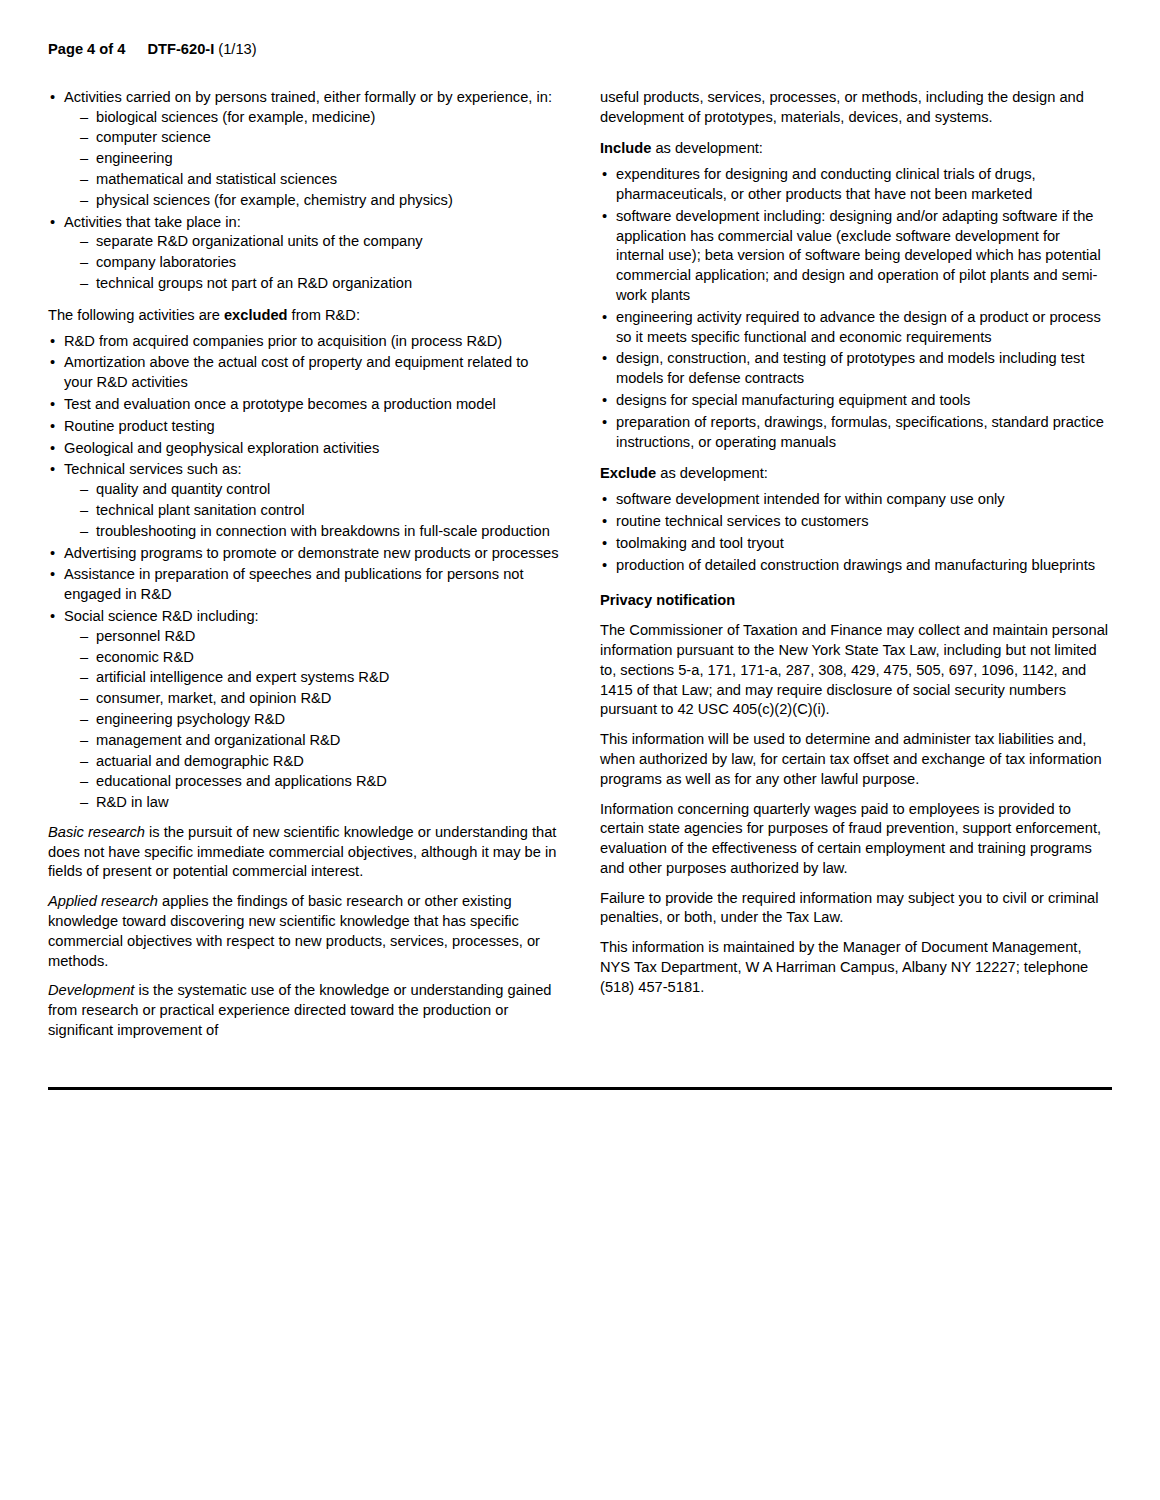Page 4 of 4 DTF-620-I (1/13)
Activities carried on by persons trained, either formally or by experience, in:
biological sciences (for example, medicine)
computer science
engineering
mathematical and statistical sciences
physical sciences (for example, chemistry and physics)
Activities that take place in:
separate R&D organizational units of the company
company laboratories
technical groups not part of an R&D organization
The following activities are excluded from R&D:
R&D from acquired companies prior to acquisition (in process R&D)
Amortization above the actual cost of property and equipment related to your R&D activities
Test and evaluation once a prototype becomes a production model
Routine product testing
Geological and geophysical exploration activities
Technical services such as:
quality and quantity control
technical plant sanitation control
troubleshooting in connection with breakdowns in full-scale production
Advertising programs to promote or demonstrate new products or processes
Assistance in preparation of speeches and publications for persons not engaged in R&D
Social science R&D including:
personnel R&D
economic R&D
artificial intelligence and expert systems R&D
consumer, market, and opinion R&D
engineering psychology R&D
management and organizational R&D
actuarial and demographic R&D
educational processes and applications R&D
R&D in law
Basic research is the pursuit of new scientific knowledge or understanding that does not have specific immediate commercial objectives, although it may be in fields of present or potential commercial interest.
Applied research applies the findings of basic research or other existing knowledge toward discovering new scientific knowledge that has specific commercial objectives with respect to new products, services, processes, or methods.
Development is the systematic use of the knowledge or understanding gained from research or practical experience directed toward the production or significant improvement of
useful products, services, processes, or methods, including the design and development of prototypes, materials, devices, and systems.
Include as development:
expenditures for designing and conducting clinical trials of drugs, pharmaceuticals, or other products that have not been marketed
software development including: designing and/or adapting software if the application has commercial value (exclude software development for internal use); beta version of software being developed which has potential commercial application; and design and operation of pilot plants and semi-work plants
engineering activity required to advance the design of a product or process so it meets specific functional and economic requirements
design, construction, and testing of prototypes and models including test models for defense contracts
designs for special manufacturing equipment and tools
preparation of reports, drawings, formulas, specifications, standard practice instructions, or operating manuals
Exclude as development:
software development intended for within company use only
routine technical services to customers
toolmaking and tool tryout
production of detailed construction drawings and manufacturing blueprints
Privacy notification
The Commissioner of Taxation and Finance may collect and maintain personal information pursuant to the New York State Tax Law, including but not limited to, sections 5-a, 171, 171-a, 287, 308, 429, 475, 505, 697, 1096, 1142, and 1415 of that Law; and may require disclosure of social security numbers pursuant to 42 USC 405(c)(2)(C)(i).
This information will be used to determine and administer tax liabilities and, when authorized by law, for certain tax offset and exchange of tax information programs as well as for any other lawful purpose.
Information concerning quarterly wages paid to employees is provided to certain state agencies for purposes of fraud prevention, support enforcement, evaluation of the effectiveness of certain employment and training programs and other purposes authorized by law.
Failure to provide the required information may subject you to civil or criminal penalties, or both, under the Tax Law.
This information is maintained by the Manager of Document Management, NYS Tax Department, W A Harriman Campus, Albany NY 12227; telephone (518) 457-5181.